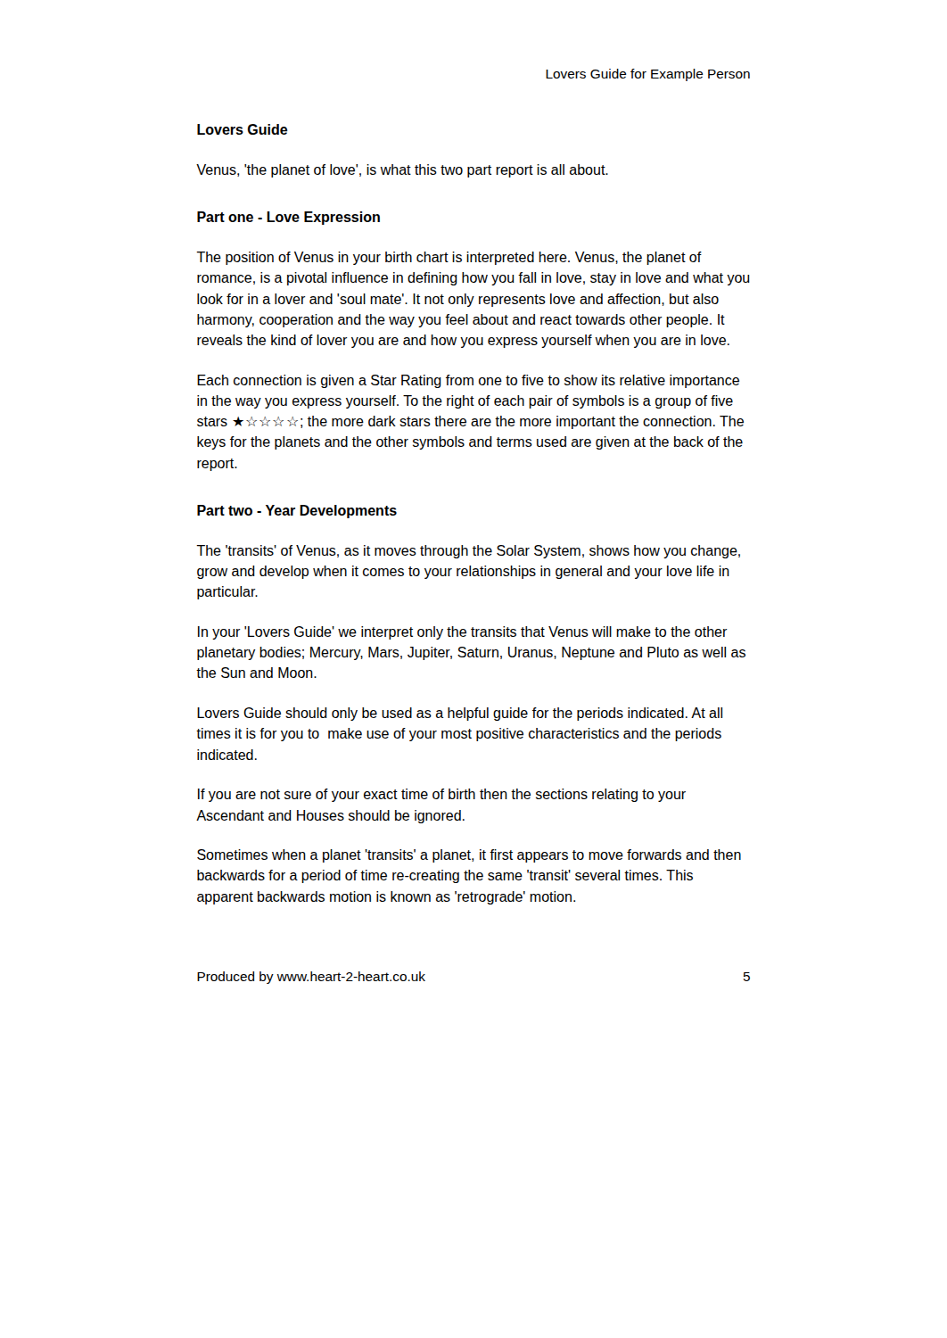Lovers Guide for Example Person
Lovers Guide
Venus, 'the planet of love', is what this two part report is all about.
Part one - Love Expression
The position of Venus in your birth chart is interpreted here. Venus, the planet of romance, is a pivotal influence in defining how you fall in love, stay in love and what you look for in a lover and 'soul mate'. It not only represents love and affection, but also harmony, cooperation and the way you feel about and react towards other people. It reveals the kind of lover you are and how you express yourself when you are in love.
Each connection is given a Star Rating from one to five to show its relative importance in the way you express yourself. To the right of each pair of symbols is a group of five stars ★☆☆☆☆; the more dark stars there are the more important the connection. The keys for the planets and the other symbols and terms used are given at the back of the report.
Part two - Year Developments
The 'transits' of Venus, as it moves through the Solar System, shows how you change, grow and develop when it comes to your relationships in general and your love life in particular.
In your 'Lovers Guide' we interpret only the transits that Venus will make to the other planetary bodies; Mercury, Mars, Jupiter, Saturn, Uranus, Neptune and Pluto as well as the Sun and Moon.
Lovers Guide should only be used as a helpful guide for the periods indicated. At all times it is for you to make use of your most positive characteristics and the periods indicated.
If you are not sure of your exact time of birth then the sections relating to your Ascendant and Houses should be ignored.
Sometimes when a planet 'transits' a planet, it first appears to move forwards and then backwards for a period of time re-creating the same 'transit' several times. This apparent backwards motion is known as 'retrograde' motion.
Produced by www.heart-2-heart.co.uk
5